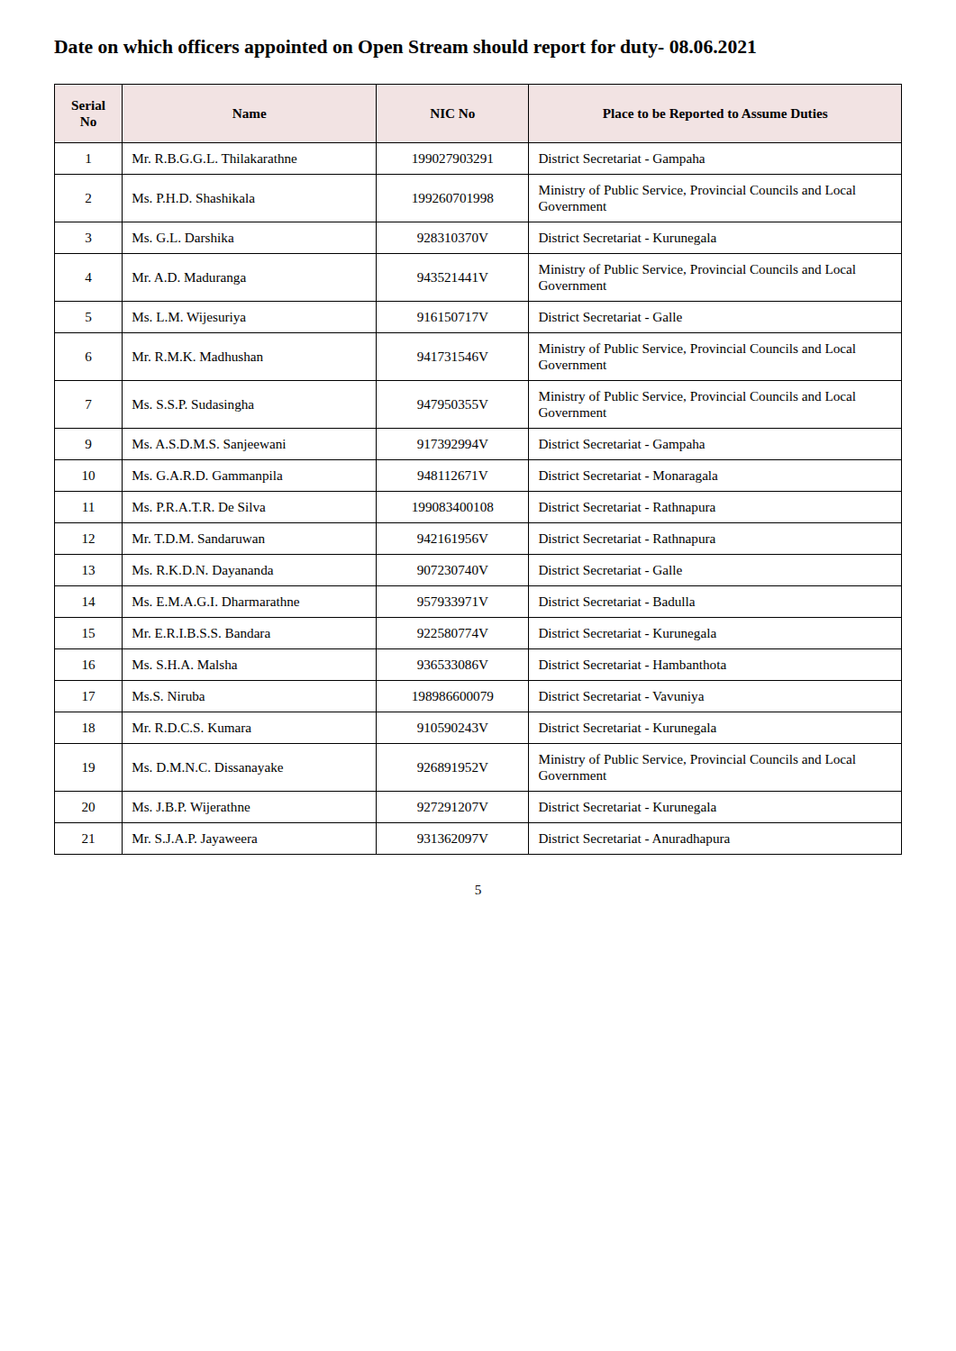Date on which officers appointed on Open Stream should report for duty- 08.06.2021
| Serial No | Name | NIC No | Place to be Reported to Assume Duties |
| --- | --- | --- | --- |
| 1 | Mr. R.B.G.G.L. Thilakarathne | 199027903291 | District Secretariat - Gampaha |
| 2 | Ms. P.H.D. Shashikala | 199260701998 | Ministry of Public Service, Provincial Councils and Local Government |
| 3 | Ms. G.L. Darshika | 928310370V | District Secretariat - Kurunegala |
| 4 | Mr. A.D. Maduranga | 943521441V | Ministry of Public Service, Provincial Councils and Local Government |
| 5 | Ms. L.M. Wijesuriya | 916150717V | District Secretariat - Galle |
| 6 | Mr. R.M.K. Madhushan | 941731546V | Ministry of Public Service, Provincial Councils and Local Government |
| 7 | Ms. S.S.P. Sudasingha | 947950355V | Ministry of Public Service, Provincial Councils and Local Government |
| 9 | Ms. A.S.D.M.S. Sanjeewani | 917392994V | District Secretariat - Gampaha |
| 10 | Ms. G.A.R.D. Gammanpila | 948112671V | District Secretariat - Monaragala |
| 11 | Ms. P.R.A.T.R. De Silva | 199083400108 | District Secretariat - Rathnapura |
| 12 | Mr. T.D.M. Sandaruwan | 942161956V | District Secretariat - Rathnapura |
| 13 | Ms. R.K.D.N. Dayananda | 907230740V | District Secretariat - Galle |
| 14 | Ms. E.M.A.G.I. Dharmarathne | 957933971V | District Secretariat - Badulla |
| 15 | Mr. E.R.I.B.S.S. Bandara | 922580774V | District Secretariat - Kurunegala |
| 16 | Ms. S.H.A. Malsha | 936533086V | District Secretariat - Hambanthota |
| 17 | Ms.S. Niruba | 198986600079 | District Secretariat - Vavuniya |
| 18 | Mr. R.D.C.S. Kumara | 910590243V | District Secretariat - Kurunegala |
| 19 | Ms. D.M.N.C. Dissanayake | 926891952V | Ministry of Public Service, Provincial Councils and Local Government |
| 20 | Ms. J.B.P. Wijerathne | 927291207V | District Secretariat - Kurunegala |
| 21 | Mr. S.J.A.P. Jayaweera | 931362097V | District Secretariat - Anuradhapura |
5